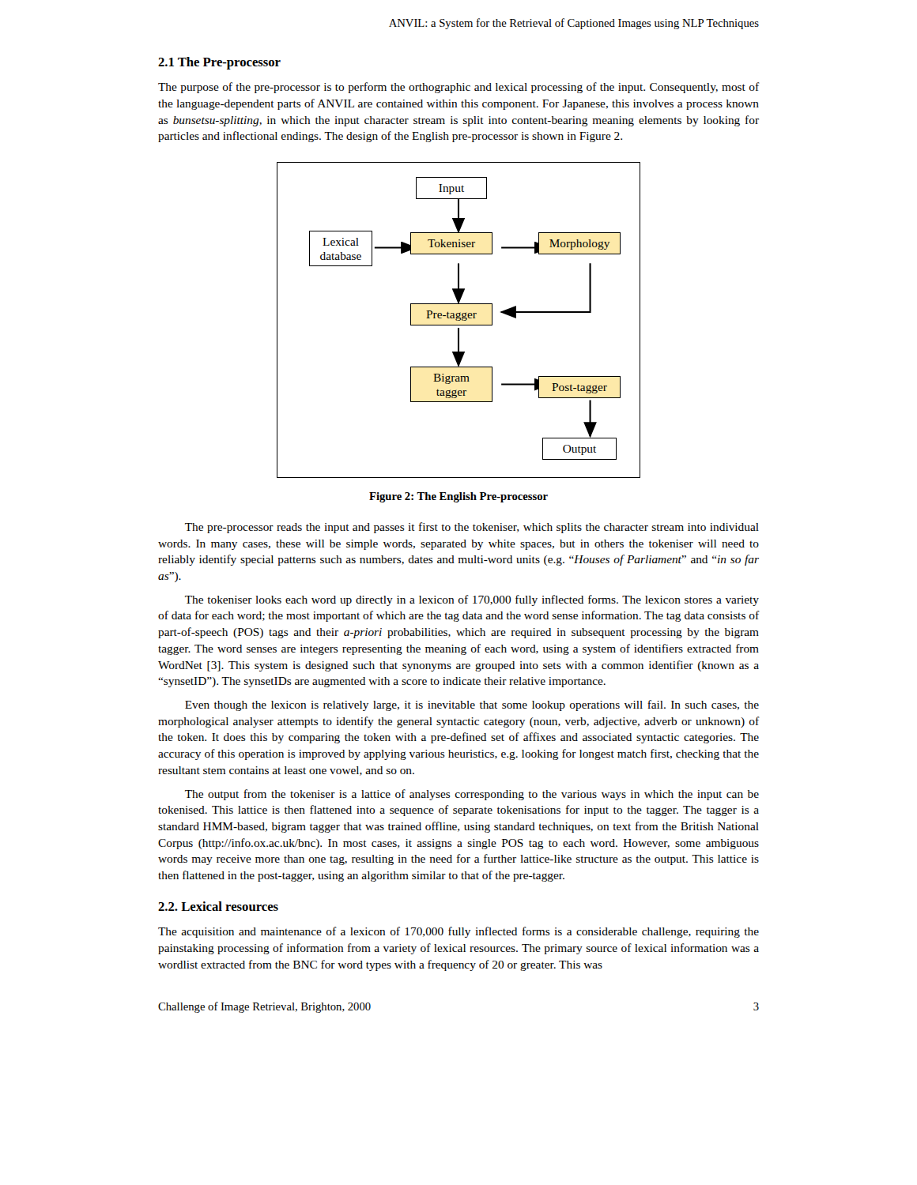ANVIL: a System for the Retrieval of Captioned Images using NLP Techniques
2.1 The Pre-processor
The purpose of the pre-processor is to perform the orthographic and lexical processing of the input. Consequently, most of the language-dependent parts of ANVIL are contained within this component. For Japanese, this involves a process known as bunsetsu-splitting, in which the input character stream is split into content-bearing meaning elements by looking for particles and inflectional endings. The design of the English pre-processor is shown in Figure 2.
Input
Lexical
database
Tokeniser
Morphology
Pre-tagger
Bigram
tagger
Post-tagger
Output
Figure 2: The English Pre-processor
The pre-processor reads the input and passes it first to the tokeniser, which splits the character stream into individual words. In many cases, these will be simple words, separated by white spaces, but in others the tokeniser will need to reliably identify special patterns such as numbers, dates and multi-word units (e.g. “Houses of Parliament” and “in so far as”).
The tokeniser looks each word up directly in a lexicon of 170,000 fully inflected forms. The lexicon stores a variety of data for each word; the most important of which are the tag data and the word sense information. The tag data consists of part-of-speech (POS) tags and their a-priori probabilities, which are required in subsequent processing by the bigram tagger. The word senses are integers representing the meaning of each word, using a system of identifiers extracted from WordNet [3]. This system is designed such that synonyms are grouped into sets with a common identifier (known as a “synsetID”). The synsetIDs are augmented with a score to indicate their relative importance.
Even though the lexicon is relatively large, it is inevitable that some lookup operations will fail. In such cases, the morphological analyser attempts to identify the general syntactic category (noun, verb, adjective, adverb or unknown) of the token. It does this by comparing the token with a pre-defined set of affixes and associated syntactic categories. The accuracy of this operation is improved by applying various heuristics, e.g. looking for longest match first, checking that the resultant stem contains at least one vowel, and so on.
The output from the tokeniser is a lattice of analyses corresponding to the various ways in which the input can be tokenised. This lattice is then flattened into a sequence of separate tokenisations for input to the tagger. The tagger is a standard HMM-based, bigram tagger that was trained offline, using standard techniques, on text from the British National Corpus (http://info.ox.ac.uk/bnc). In most cases, it assigns a single POS tag to each word. However, some ambiguous words may receive more than one tag, resulting in the need for a further lattice-like structure as the output. This lattice is then flattened in the post-tagger, using an algorithm similar to that of the pre-tagger.
2.2. Lexical resources
The acquisition and maintenance of a lexicon of 170,000 fully inflected forms is a considerable challenge, requiring the painstaking processing of information from a variety of lexical resources. The primary source of lexical information was a wordlist extracted from the BNC for word types with a frequency of 20 or greater. This was
Challenge of Image Retrieval, Brighton, 2000 3